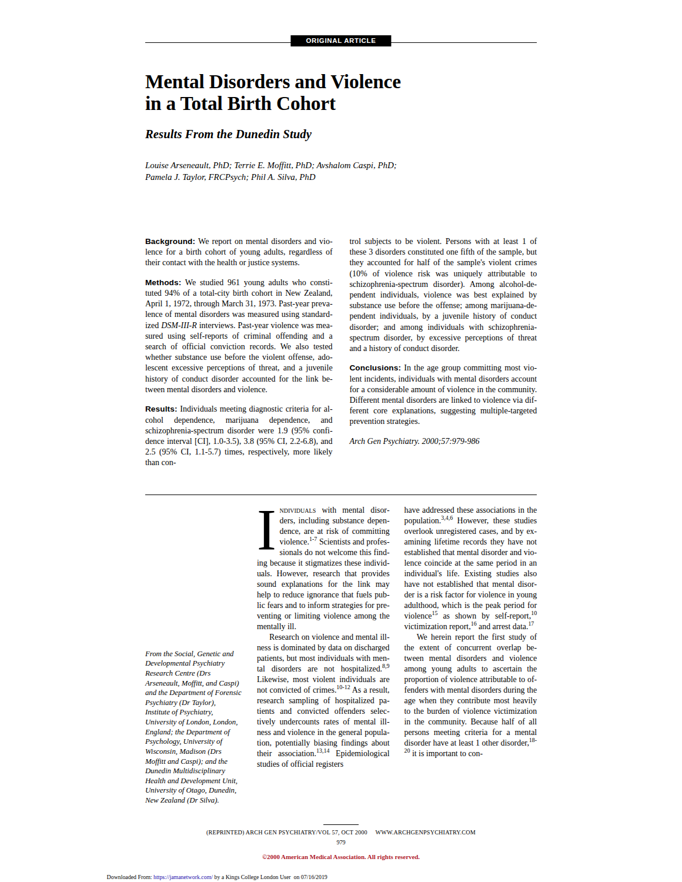ORIGINAL ARTICLE
Mental Disorders and Violence
in a Total Birth Cohort
Results From the Dunedin Study
Louise Arseneault, PhD; Terrie E. Moffitt, PhD; Avshalom Caspi, PhD;
Pamela J. Taylor, FRCPsych; Phil A. Silva, PhD
Background: We report on mental disorders and violence for a birth cohort of young adults, regardless of their contact with the health or justice systems.
Methods: We studied 961 young adults who constituted 94% of a total-city birth cohort in New Zealand, April 1, 1972, through March 31, 1973. Past-year prevalence of mental disorders was measured using standardized DSM-III-R interviews. Past-year violence was measured using self-reports of criminal offending and a search of official conviction records. We also tested whether substance use before the violent offense, adolescent excessive perceptions of threat, and a juvenile history of conduct disorder accounted for the link between mental disorders and violence.
Results: Individuals meeting diagnostic criteria for alcohol dependence, marijuana dependence, and schizophrenia-spectrum disorder were 1.9 (95% confidence interval [CI], 1.0-3.5), 3.8 (95% CI, 2.2-6.8), and 2.5 (95% CI, 1.1-5.7) times, respectively, more likely than con-
trol subjects to be violent. Persons with at least 1 of these 3 disorders constituted one fifth of the sample, but they accounted for half of the sample's violent crimes (10% of violence risk was uniquely attributable to schizophrenia-spectrum disorder). Among alcohol-dependent individuals, violence was best explained by substance use before the offense; among marijuana-dependent individuals, by a juvenile history of conduct disorder; and among individuals with schizophrenia-spectrum disorder, by excessive perceptions of threat and a history of conduct disorder.
Conclusions: In the age group committing most violent incidents, individuals with mental disorders account for a considerable amount of violence in the community. Different mental disorders are linked to violence via different core explanations, suggesting multiple-targeted prevention strategies.
Arch Gen Psychiatry. 2000;57:979-986
From the Social, Genetic and Developmental Psychiatry Research Centre (Drs Arseneault, Moffitt, and Caspi) and the Department of Forensic Psychiatry (Dr Taylor), Institute of Psychiatry, University of London, London, England; the Department of Psychology, University of Wisconsin, Madison (Drs Moffitt and Caspi); and the Dunedin Multidisciplinary Health and Development Unit, University of Otago, Dunedin, New Zealand (Dr Silva).
Individuals with mental disorders, including substance dependence, are at risk of committing violence.1-7 Scientists and professionals do not welcome this finding because it stigmatizes these individuals. However, research that provides sound explanations for the link may help to reduce ignorance that fuels public fears and to inform strategies for preventing or limiting violence among the mentally ill.
Research on violence and mental illness is dominated by data on discharged patients, but most individuals with mental disorders are not hospitalized.8,9 Likewise, most violent individuals are not convicted of crimes.10-12 As a result, research sampling of hospitalized patients and convicted offenders selectively undercounts rates of mental illness and violence in the general population, potentially biasing findings about their association.13,14 Epidemiological studies of official registers
have addressed these associations in the population.3,4,6 However, these studies overlook unregistered cases, and by examining lifetime records they have not established that mental disorder and violence coincide at the same period in an individual's life. Existing studies also have not established that mental disorder is a risk factor for violence in young adulthood, which is the peak period for violence15 as shown by self-report,10 victimization report,16 and arrest data.17
We herein report the first study of the extent of concurrent overlap between mental disorders and violence among young adults to ascertain the proportion of violence attributable to offenders with mental disorders during the age when they contribute most heavily to the burden of violence victimization in the community. Because half of all persons meeting criteria for a mental disorder have at least 1 other disorder,18-20 it is important to con-
(REPRINTED) ARCH GEN PSYCHIATRY/VOL 57, OCT 2000 WWW.ARCHGENPSYCHIATRY.COM
979
©2000 American Medical Association. All rights reserved.
Downloaded From: https://jamanetwork.com/ by a Kings College London User on 07/16/2019